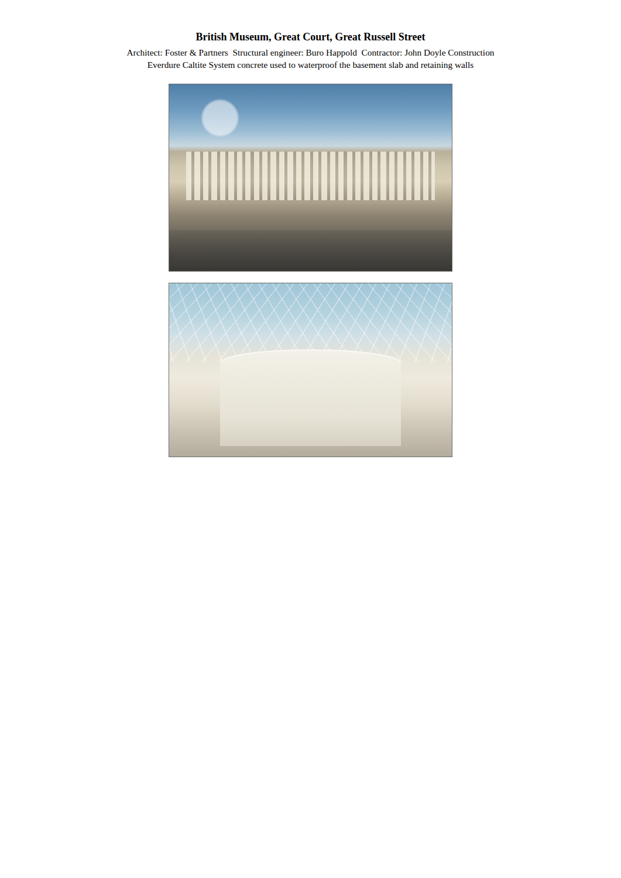British Museum, Great Court, Great Russell Street
Architect: Foster & Partners Structural engineer: Buro Happold Contractor: John Doyle Construction
Everdure Caltite System concrete used to waterproof the basement slab and retaining walls